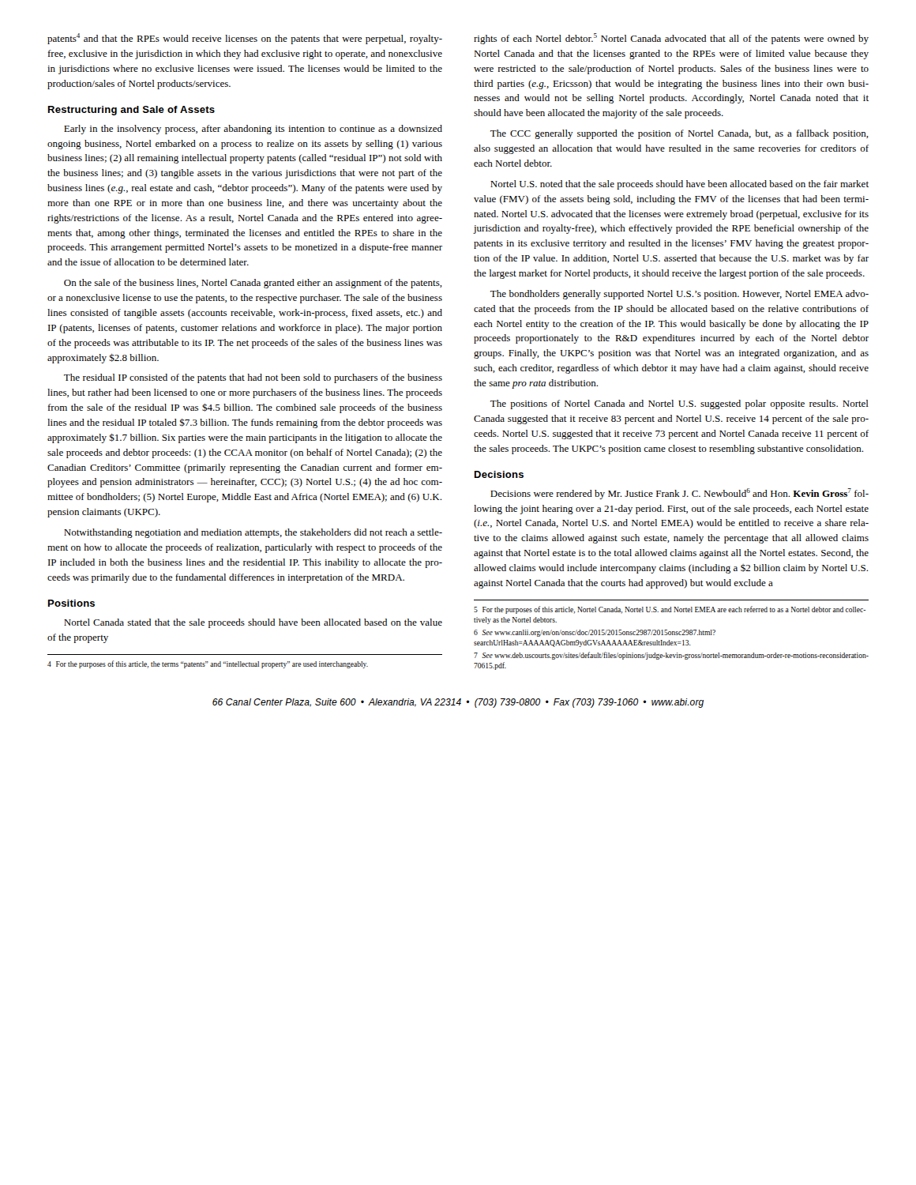patents4 and that the RPEs would receive licenses on the patents that were perpetual, royalty-free, exclusive in the jurisdiction in which they had exclusive right to operate, and nonexclusive in jurisdictions where no exclusive licenses were issued. The licenses would be limited to the production/sales of Nortel products/services.
Restructuring and Sale of Assets
Early in the insolvency process, after abandoning its intention to continue as a downsized ongoing business, Nortel embarked on a process to realize on its assets by selling (1) various business lines; (2) all remaining intellectual property patents (called “residual IP”) not sold with the business lines; and (3) tangible assets in the various jurisdictions that were not part of the business lines (e.g., real estate and cash, “debtor proceeds”). Many of the patents were used by more than one RPE or in more than one business line, and there was uncertainty about the rights/restrictions of the license. As a result, Nortel Canada and the RPEs entered into agreements that, among other things, terminated the licenses and entitled the RPEs to share in the proceeds. This arrangement permitted Nortel’s assets to be monetized in a dispute-free manner and the issue of allocation to be determined later.
On the sale of the business lines, Nortel Canada granted either an assignment of the patents, or a nonexclusive license to use the patents, to the respective purchaser. The sale of the business lines consisted of tangible assets (accounts receivable, work-in-process, fixed assets, etc.) and IP (patents, licenses of patents, customer relations and workforce in place). The major portion of the proceeds was attributable to its IP. The net proceeds of the sales of the business lines was approximately $2.8 billion.
The residual IP consisted of the patents that had not been sold to purchasers of the business lines, but rather had been licensed to one or more purchasers of the business lines. The proceeds from the sale of the residual IP was $4.5 billion. The combined sale proceeds of the business lines and the residual IP totaled $7.3 billion. The funds remaining from the debtor proceeds was approximately $1.7 billion. Six parties were the main participants in the litigation to allocate the sale proceeds and debtor proceeds: (1) the CCAA monitor (on behalf of Nortel Canada); (2) the Canadian Creditors’ Committee (primarily representing the Canadian current and former employees and pension administrators — hereinafter, CCC); (3) Nortel U.S.; (4) the ad hoc committee of bondholders; (5) Nortel Europe, Middle East and Africa (Nortel EMEA); and (6) U.K. pension claimants (UKPC).
Notwithstanding negotiation and mediation attempts, the stakeholders did not reach a settlement on how to allocate the proceeds of realization, particularly with respect to proceeds of the IP included in both the business lines and the residential IP. This inability to allocate the proceeds was primarily due to the fundamental differences in interpretation of the MRDA.
Positions
Nortel Canada stated that the sale proceeds should have been allocated based on the value of the property
4 For the purposes of this article, the terms “patents” and “intellectual property” are used interchangeably.
rights of each Nortel debtor.5 Nortel Canada advocated that all of the patents were owned by Nortel Canada and that the licenses granted to the RPEs were of limited value because they were restricted to the sale/production of Nortel products. Sales of the business lines were to third parties (e.g., Ericsson) that would be integrating the business lines into their own businesses and would not be selling Nortel products. Accordingly, Nortel Canada noted that it should have been allocated the majority of the sale proceeds.
The CCC generally supported the position of Nortel Canada, but, as a fallback position, also suggested an allocation that would have resulted in the same recoveries for creditors of each Nortel debtor.
Nortel U.S. noted that the sale proceeds should have been allocated based on the fair market value (FMV) of the assets being sold, including the FMV of the licenses that had been terminated. Nortel U.S. advocated that the licenses were extremely broad (perpetual, exclusive for its jurisdiction and royalty-free), which effectively provided the RPE beneficial ownership of the patents in its exclusive territory and resulted in the licenses’ FMV having the greatest proportion of the IP value. In addition, Nortel U.S. asserted that because the U.S. market was by far the largest market for Nortel products, it should receive the largest portion of the sale proceeds.
The bondholders generally supported Nortel U.S.’s position. However, Nortel EMEA advocated that the proceeds from the IP should be allocated based on the relative contributions of each Nortel entity to the creation of the IP. This would basically be done by allocating the IP proceeds proportionately to the R&D expenditures incurred by each of the Nortel debtor groups. Finally, the UKPC’s position was that Nortel was an integrated organization, and as such, each creditor, regardless of which debtor it may have had a claim against, should receive the same pro rata distribution.
The positions of Nortel Canada and Nortel U.S. suggested polar opposite results. Nortel Canada suggested that it receive 83 percent and Nortel U.S. receive 14 percent of the sale proceeds. Nortel U.S. suggested that it receive 73 percent and Nortel Canada receive 11 percent of the sales proceeds. The UKPC’s position came closest to resembling substantive consolidation.
Decisions
Decisions were rendered by Mr. Justice Frank J. C. Newbould6 and Hon. Kevin Gross7 following the joint hearing over a 21-day period. First, out of the sale proceeds, each Nortel estate (i.e., Nortel Canada, Nortel U.S. and Nortel EMEA) would be entitled to receive a share relative to the claims allowed against such estate, namely the percentage that all allowed claims against that Nortel estate is to the total allowed claims against all the Nortel estates. Second, the allowed claims would include intercompany claims (including a $2 billion claim by Nortel U.S. against Nortel Canada that the courts had approved) but would exclude a
5 For the purposes of this article, Nortel Canada, Nortel U.S. and Nortel EMEA are each referred to as a Nortel debtor and collectively as the Nortel debtors.
6 See www.canlii.org/en/on/onsc/doc/2015/2015onsc2987/2015onsc2987.html?searchUrlHash=AAAAAQAGbm9ydGVsAAAAAAE&resultIndex=13.
7 See www.deb.uscourts.gov/sites/default/files/opinions/judge-kevin-gross/nortel-memorandum-order-re-motions-reconsideration-70615.pdf.
66 Canal Center Plaza, Suite 600•Alexandria, VA 22314•(703) 739-0800•Fax (703) 739-1060•www.abi.org